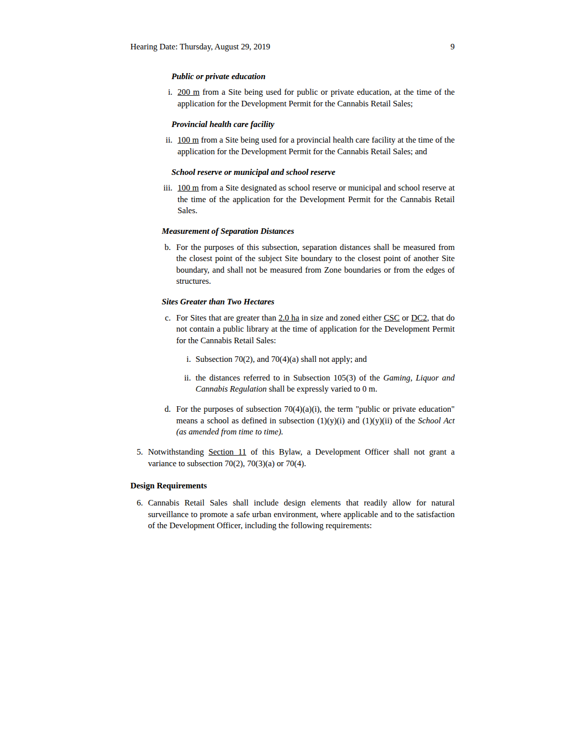Hearing Date: Thursday, August 29, 2019
9
Public or private education
200 m from a Site being used for public or private education, at the time of the application for the Development Permit for the Cannabis Retail Sales;
Provincial health care facility
100 m from a Site being used for a provincial health care facility at the time of the application for the Development Permit for the Cannabis Retail Sales; and
School reserve or municipal and school reserve
100 m from a Site designated as school reserve or municipal and school reserve at the time of the application for the Development Permit for the Cannabis Retail Sales.
Measurement of Separation Distances
For the purposes of this subsection, separation distances shall be measured from the closest point of the subject Site boundary to the closest point of another Site boundary, and shall not be measured from Zone boundaries or from the edges of structures.
Sites Greater than Two Hectares
For Sites that are greater than 2.0 ha in size and zoned either CSC or DC2, that do not contain a public library at the time of application for the Development Permit for the Cannabis Retail Sales:
Subsection 70(2), and 70(4)(a) shall not apply; and
the distances referred to in Subsection 105(3) of the Gaming, Liquor and Cannabis Regulation shall be expressly varied to 0 m.
For the purposes of subsection 70(4)(a)(i), the term "public or private education" means a school as defined in subsection (1)(y)(i) and (1)(y)(ii) of the School Act (as amended from time to time).
Notwithstanding Section 11 of this Bylaw, a Development Officer shall not grant a variance to subsection 70(2), 70(3)(a) or 70(4).
Design Requirements
Cannabis Retail Sales shall include design elements that readily allow for natural surveillance to promote a safe urban environment, where applicable and to the satisfaction of the Development Officer, including the following requirements: